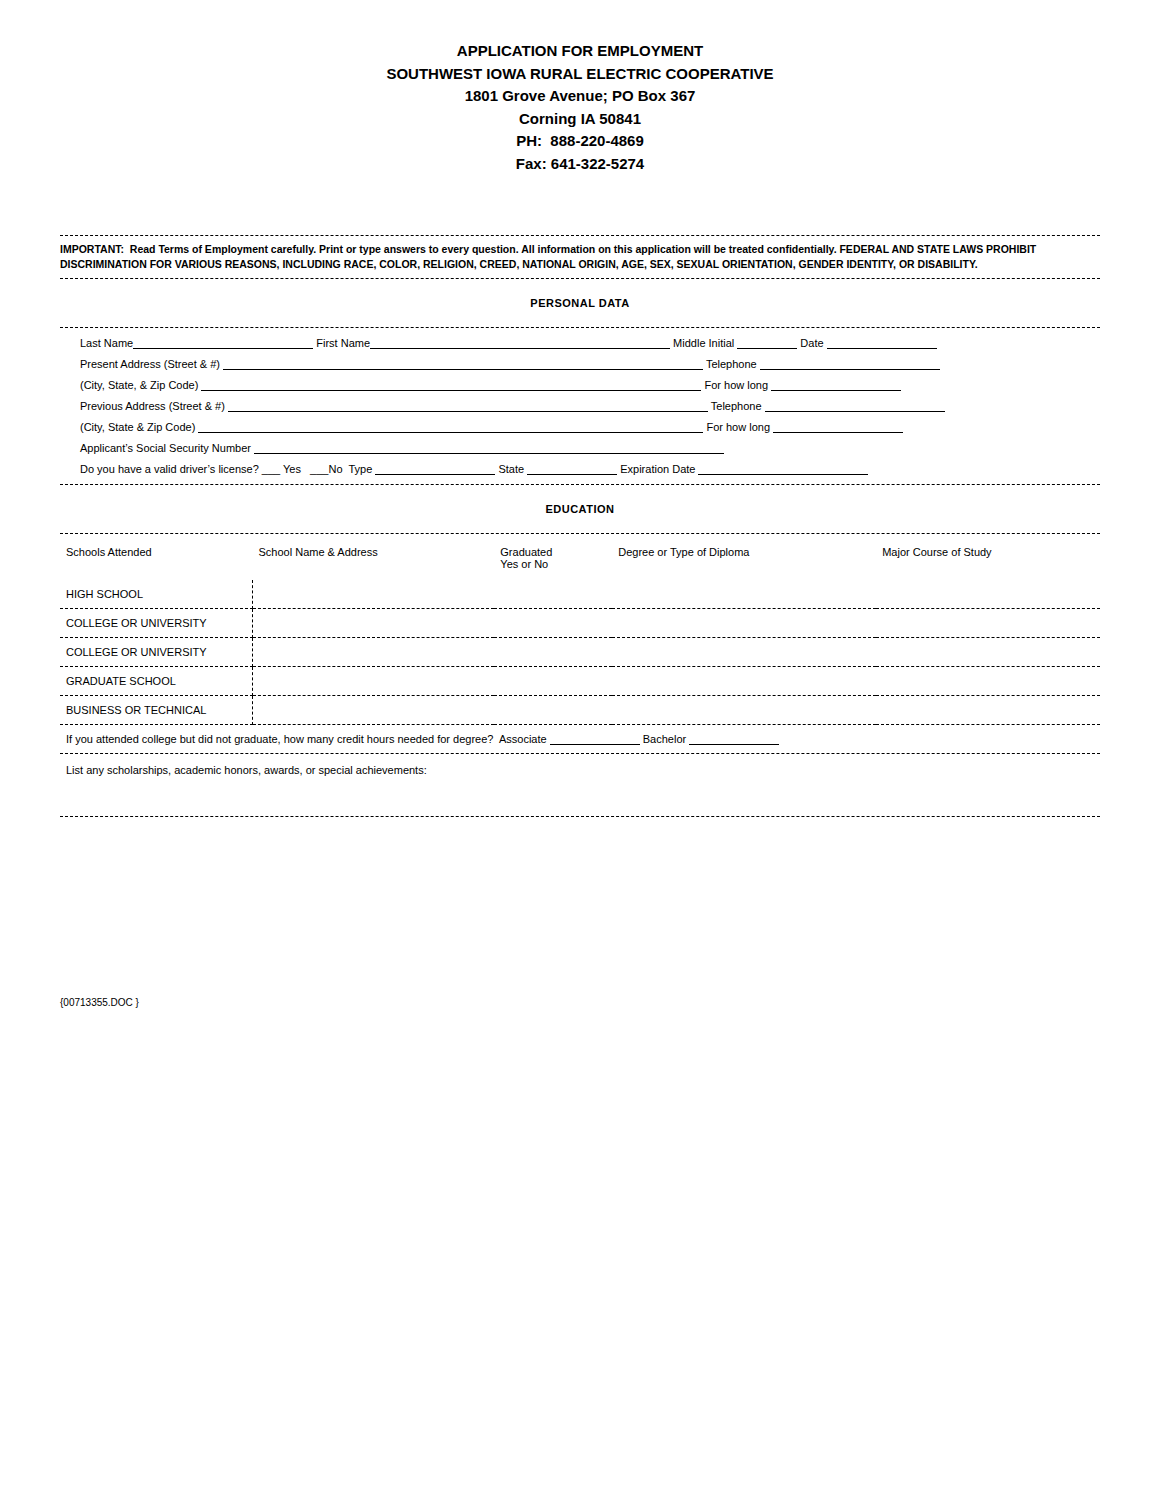APPLICATION FOR EMPLOYMENT
SOUTHWEST IOWA RURAL ELECTRIC COOPERATIVE
1801 Grove Avenue; PO Box 367
Corning IA 50841
PH: 888-220-4869
Fax: 641-322-5274
IMPORTANT: Read Terms of Employment carefully. Print or type answers to every question. All information on this application will be treated confidentially. FEDERAL AND STATE LAWS PROHIBIT DISCRIMINATION FOR VARIOUS REASONS, INCLUDING RACE, COLOR, RELIGION, CREED, NATIONAL ORIGIN, AGE, SEX, SEXUAL ORIENTATION, GENDER IDENTITY, OR DISABILITY.
PERSONAL DATA
Last Name First Name Middle Initial Date
Present Address (Street & #) Telephone
(City, State, & Zip Code) For how long
Previous Address (Street & #) Telephone
(City, State & Zip Code) For how long
Applicant’s Social Security Number
Do you have a valid driver’s license? ___ Yes ___No Type State Expiration Date
EDUCATION
| Schools Attended | School Name & Address | Graduated Yes or No | Degree or Type of Diploma | Major Course of Study |
| --- | --- | --- | --- | --- |
| HIGH SCHOOL | |
| COLLEGE OR UNIVERSITY | |
| COLLEGE OR UNIVERSITY | |
| GRADUATE SCHOOL | |
| BUSINESS OR TECHNICAL | |
If you attended college but did not graduate, how many credit hours needed for degree? Associate Bachelor
List any scholarships, academic honors, awards, or special achievements:
{00713355.DOC }